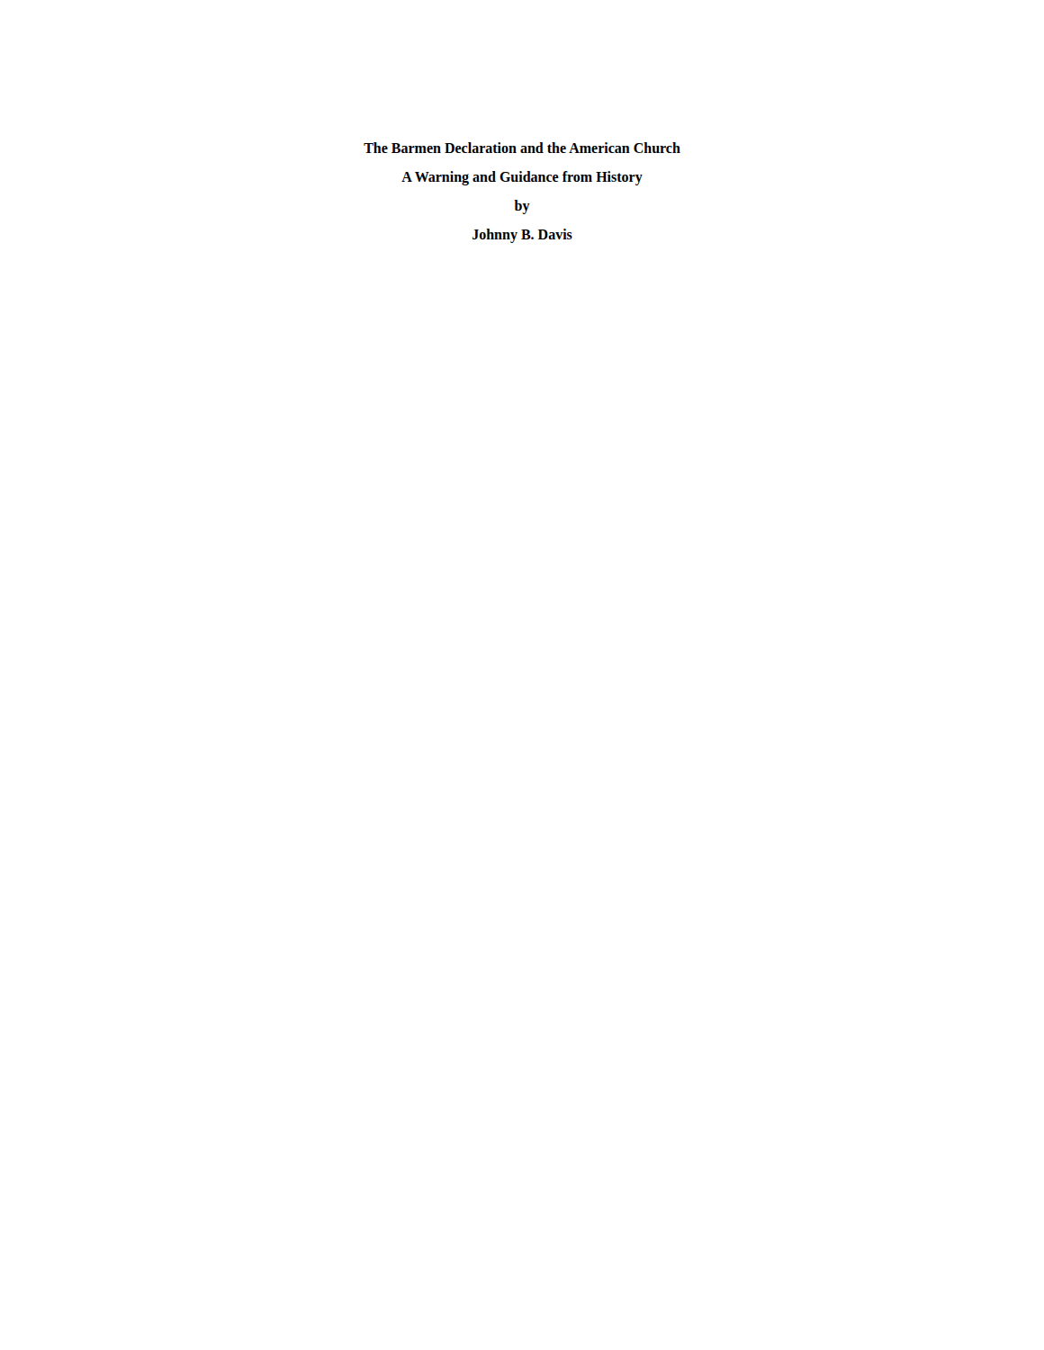The Barmen Declaration and the American Church
A Warning and Guidance from History
by
Johnny B. Davis